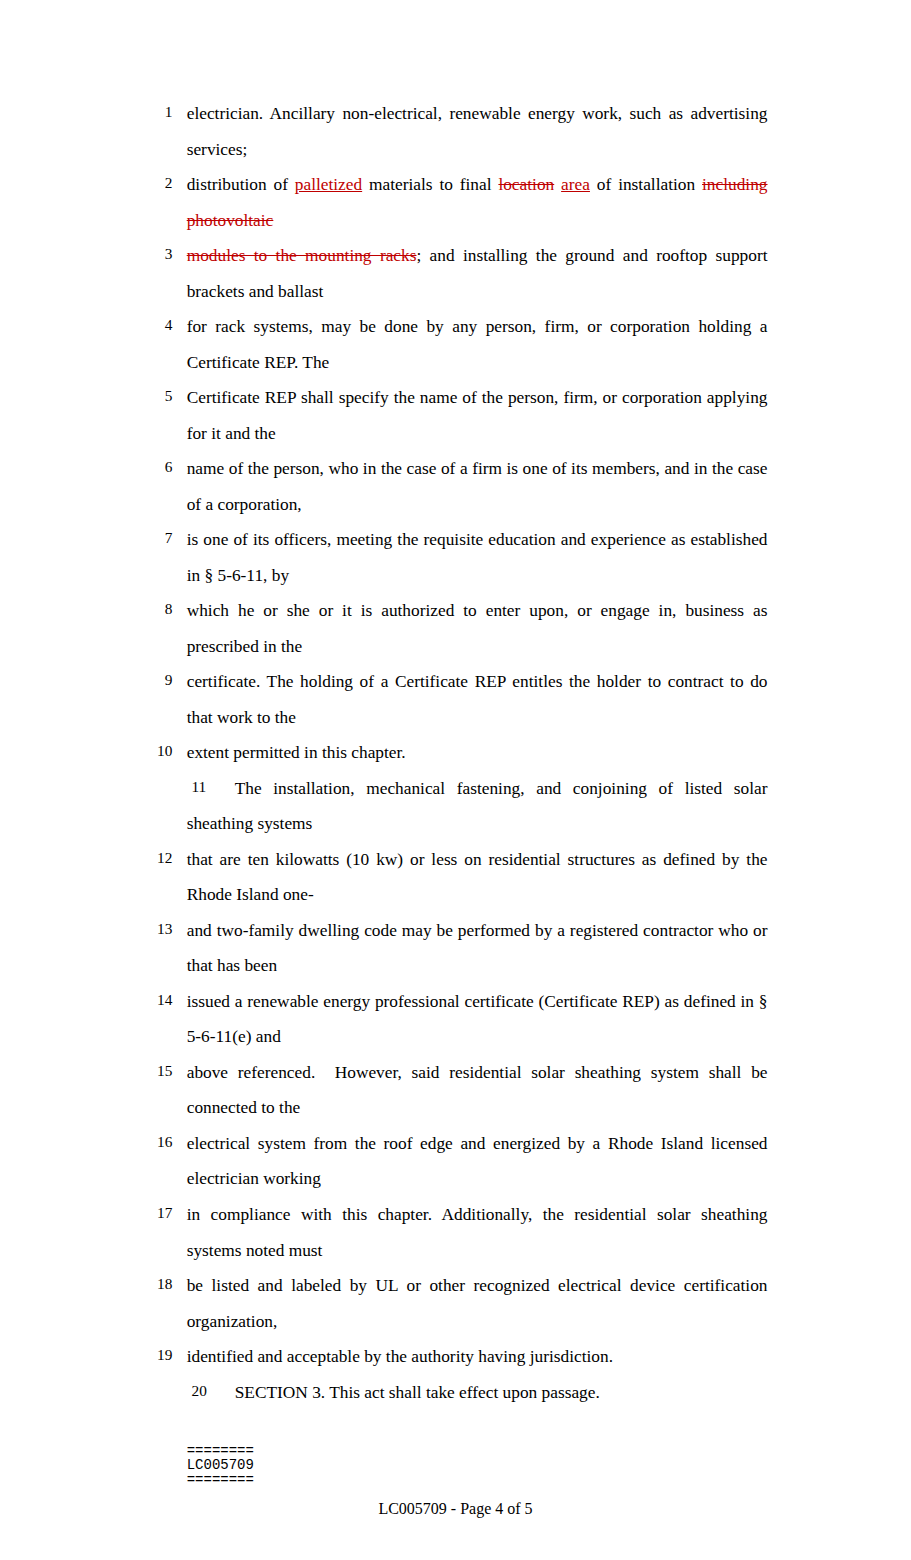electrician. Ancillary non-electrical, renewable energy work, such as advertising services;
distribution of palletized materials to final location area of installation including photovoltaic
modules to the mounting racks; and installing the ground and rooftop support brackets and ballast
for rack systems, may be done by any person, firm, or corporation holding a Certificate REP. The
Certificate REP shall specify the name of the person, firm, or corporation applying for it and the
name of the person, who in the case of a firm is one of its members, and in the case of a corporation,
is one of its officers, meeting the requisite education and experience as established in § 5-6-11, by
which he or she or it is authorized to enter upon, or engage in, business as prescribed in the
certificate. The holding of a Certificate REP entitles the holder to contract to do that work to the
extent permitted in this chapter.
The installation, mechanical fastening, and conjoining of listed solar sheathing systems
that are ten kilowatts (10 kw) or less on residential structures as defined by the Rhode Island one-
and two-family dwelling code may be performed by a registered contractor who or that has been
issued a renewable energy professional certificate (Certificate REP) as defined in § 5-6-11(e) and
above referenced. However, said residential solar sheathing system shall be connected to the
electrical system from the roof edge and energized by a Rhode Island licensed electrician working
in compliance with this chapter. Additionally, the residential solar sheathing systems noted must
be listed and labeled by UL or other recognized electrical device certification organization,
identified and acceptable by the authority having jurisdiction.
SECTION 3. This act shall take effect upon passage.
========
LC005709
========
LC005709 - Page 4 of 5